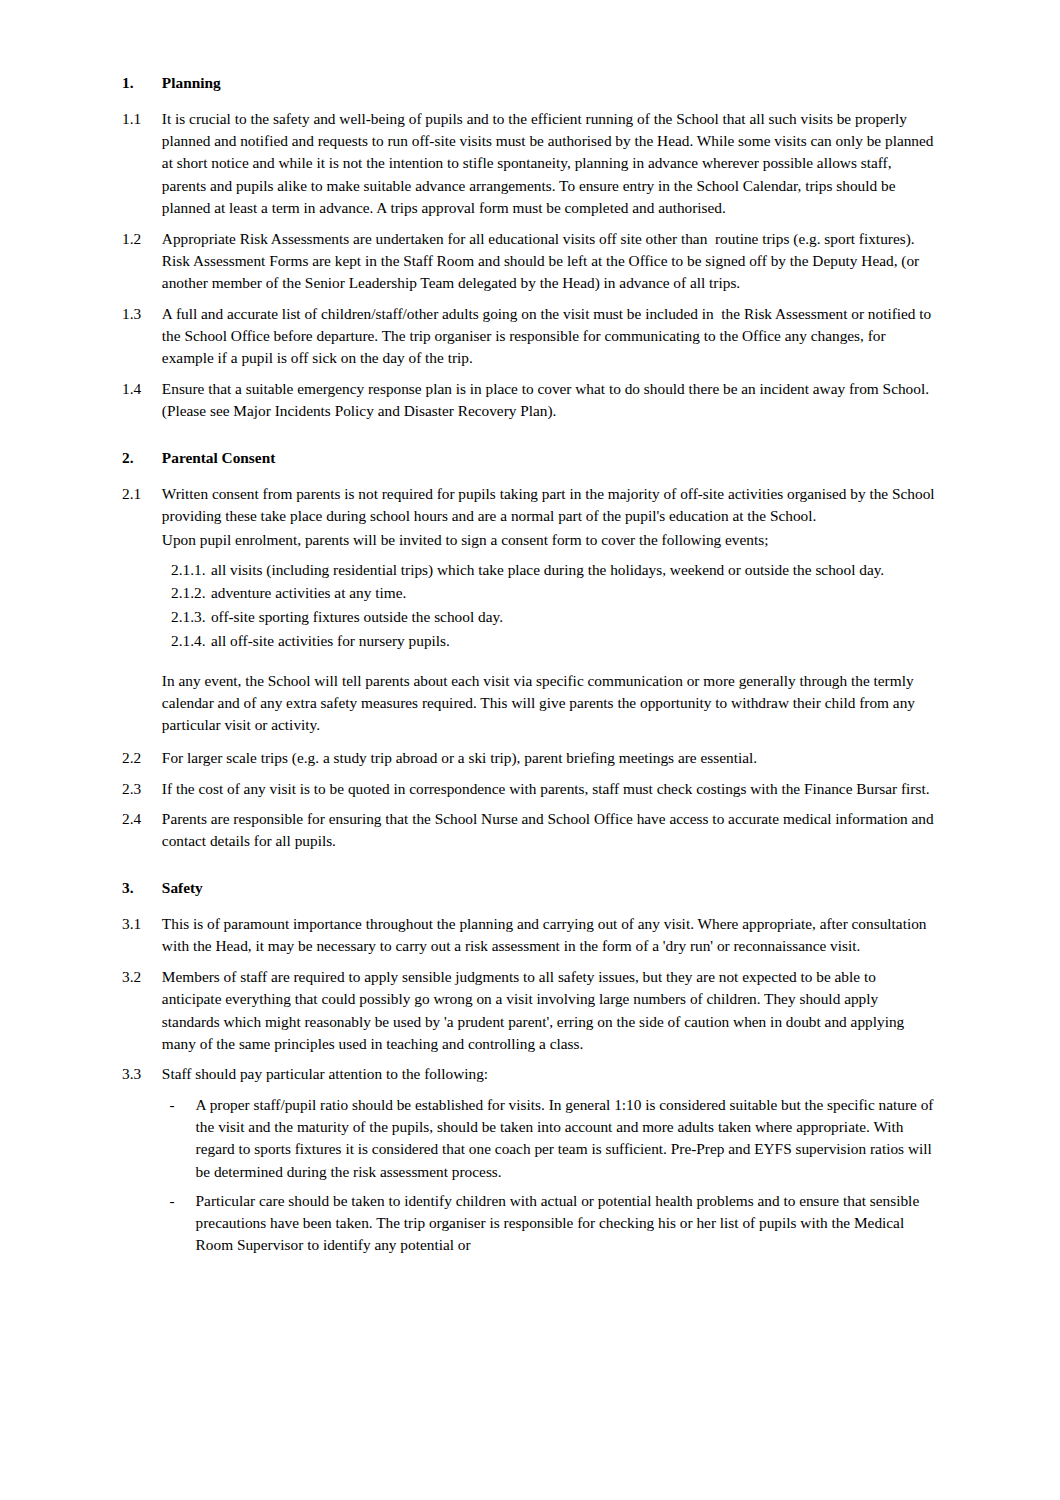1. Planning
1.1
It is crucial to the safety and well-being of pupils and to the efficient running of the School that all such visits be properly planned and notified and requests to run off-site visits must be authorised by the Head. While some visits can only be planned at short notice and while it is not the intention to stifle spontaneity, planning in advance wherever possible allows staff, parents and pupils alike to make suitable advance arrangements. To ensure entry in the School Calendar, trips should be planned at least a term in advance. A trips approval form must be completed and authorised.
1.2
Appropriate Risk Assessments are undertaken for all educational visits off site other than routine trips (e.g. sport fixtures). Risk Assessment Forms are kept in the Staff Room and should be left at the Office to be signed off by the Deputy Head, (or another member of the Senior Leadership Team delegated by the Head) in advance of all trips.
1.3
A full and accurate list of children/staff/other adults going on the visit must be included in the Risk Assessment or notified to the School Office before departure. The trip organiser is responsible for communicating to the Office any changes, for example if a pupil is off sick on the day of the trip.
1.4
Ensure that a suitable emergency response plan is in place to cover what to do should there be an incident away from School. (Please see Major Incidents Policy and Disaster Recovery Plan).
2. Parental Consent
2.1
Written consent from parents is not required for pupils taking part in the majority of off-site activities organised by the School providing these take place during school hours and are a normal part of the pupil's education at the School.
Upon pupil enrolment, parents will be invited to sign a consent form to cover the following events;
2.1.1.
all visits (including residential trips) which take place during the holidays, weekend or outside the school day.
2.1.2.
adventure activities at any time.
2.1.3.
off-site sporting fixtures outside the school day.
2.1.4.
all off-site activities for nursery pupils.
In any event, the School will tell parents about each visit via specific communication or more generally through the termly calendar and of any extra safety measures required. This will give parents the opportunity to withdraw their child from any particular visit or activity.
2.2
For larger scale trips (e.g. a study trip abroad or a ski trip), parent briefing meetings are essential.
2.3
If the cost of any visit is to be quoted in correspondence with parents, staff must check costings with the Finance Bursar first.
2.4
Parents are responsible for ensuring that the School Nurse and School Office have access to accurate medical information and contact details for all pupils.
3. Safety
3.1
This is of paramount importance throughout the planning and carrying out of any visit. Where appropriate, after consultation with the Head, it may be necessary to carry out a risk assessment in the form of a 'dry run' or reconnaissance visit.
3.2
Members of staff are required to apply sensible judgments to all safety issues, but they are not expected to be able to anticipate everything that could possibly go wrong on a visit involving large numbers of children. They should apply standards which might reasonably be used by 'a prudent parent', erring on the side of caution when in doubt and applying many of the same principles used in teaching and controlling a class.
3.3
Staff should pay particular attention to the following:
-
A proper staff/pupil ratio should be established for visits. In general 1:10 is considered suitable but the specific nature of the visit and the maturity of the pupils, should be taken into account and more adults taken where appropriate. With regard to sports fixtures it is considered that one coach per team is sufficient. Pre-Prep and EYFS supervision ratios will be determined during the risk assessment process.
-
Particular care should be taken to identify children with actual or potential health problems and to ensure that sensible precautions have been taken. The trip organiser is responsible for checking his or her list of pupils with the Medical Room Supervisor to identify any potential or